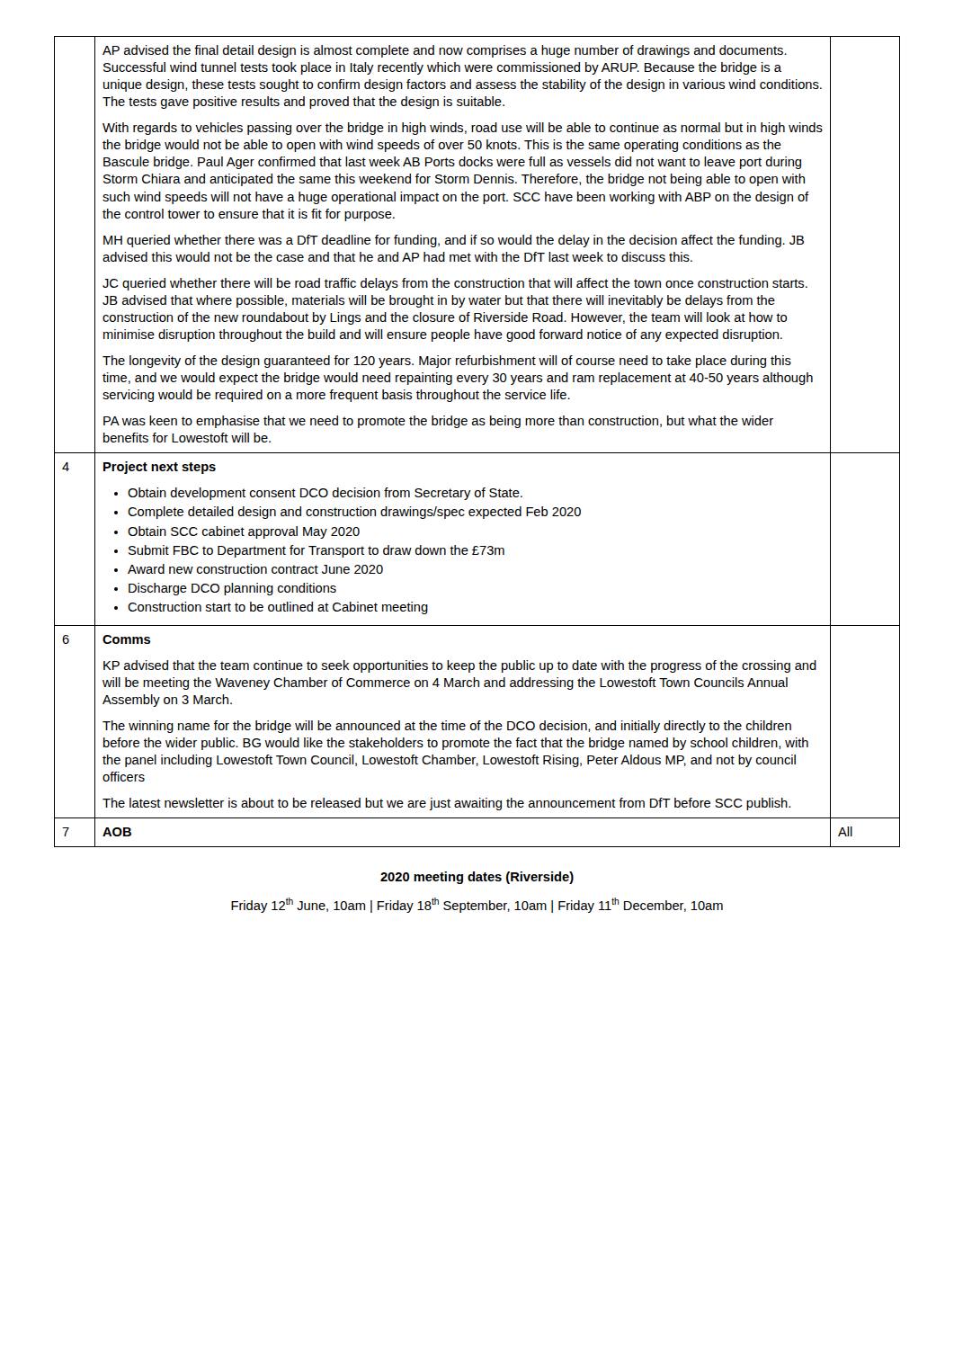| | AP advised the final detail design is almost complete and now comprises a huge number of drawings and documents. Successful wind tunnel tests took place in Italy recently which were commissioned by ARUP. Because the bridge is a unique design, these tests sought to confirm design factors and assess the stability of the design in various wind conditions. The tests gave positive results and proved that the design is suitable. With regards to vehicles passing over the bridge in high winds, road use will be able to continue as normal but in high winds the bridge would not be able to open with wind speeds of over 50 knots. This is the same operating conditions as the Bascule bridge. Paul Ager confirmed that last week AB Ports docks were full as vessels did not want to leave port during Storm Chiara and anticipated the same this weekend for Storm Dennis. Therefore, the bridge not being able to open with such wind speeds will not have a huge operational impact on the port. SCC have been working with ABP on the design of the control tower to ensure that it is fit for purpose. MH queried whether there was a DfT deadline for funding, and if so would the delay in the decision affect the funding. JB advised this would not be the case and that he and AP had met with the DfT last week to discuss this. JC queried whether there will be road traffic delays from the construction that will affect the town once construction starts. JB advised that where possible, materials will be brought in by water but that there will inevitably be delays from the construction of the new roundabout by Lings and the closure of Riverside Road. However, the team will look at how to minimise disruption throughout the build and will ensure people have good forward notice of any expected disruption. The longevity of the design guaranteed for 120 years. Major refurbishment will of course need to take place during this time, and we would expect the bridge would need repainting every 30 years and ram replacement at 40-50 years although servicing would be required on a more frequent basis throughout the service life. PA was keen to emphasise that we need to promote the bridge as being more than construction, but what the wider benefits for Lowestoft will be. | |
| 4 | Project next steps Obtain development consent DCO decision from Secretary of State. Complete detailed design and construction drawings/spec expected Feb 2020 Obtain SCC cabinet approval May 2020 Submit FBC to Department for Transport to draw down the £73m Award new construction contract June 2020 Discharge DCO planning conditions Construction start to be outlined at Cabinet meeting | |
| 6 | Comms KP advised that the team continue to seek opportunities to keep the public up to date with the progress of the crossing and will be meeting the Waveney Chamber of Commerce on 4 March and addressing the Lowestoft Town Councils Annual Assembly on 3 March. The winning name for the bridge will be announced at the time of the DCO decision, and initially directly to the children before the wider public. BG would like the stakeholders to promote the fact that the bridge named by school children, with the panel including Lowestoft Town Council, Lowestoft Chamber, Lowestoft Rising, Peter Aldous MP, and not by council officers The latest newsletter is about to be released but we are just awaiting the announcement from DfT before SCC publish. | |
| 7 | AOB | All |
2020 meeting dates (Riverside)
Friday 12th June, 10am | Friday 18th September, 10am | Friday 11th December, 10am